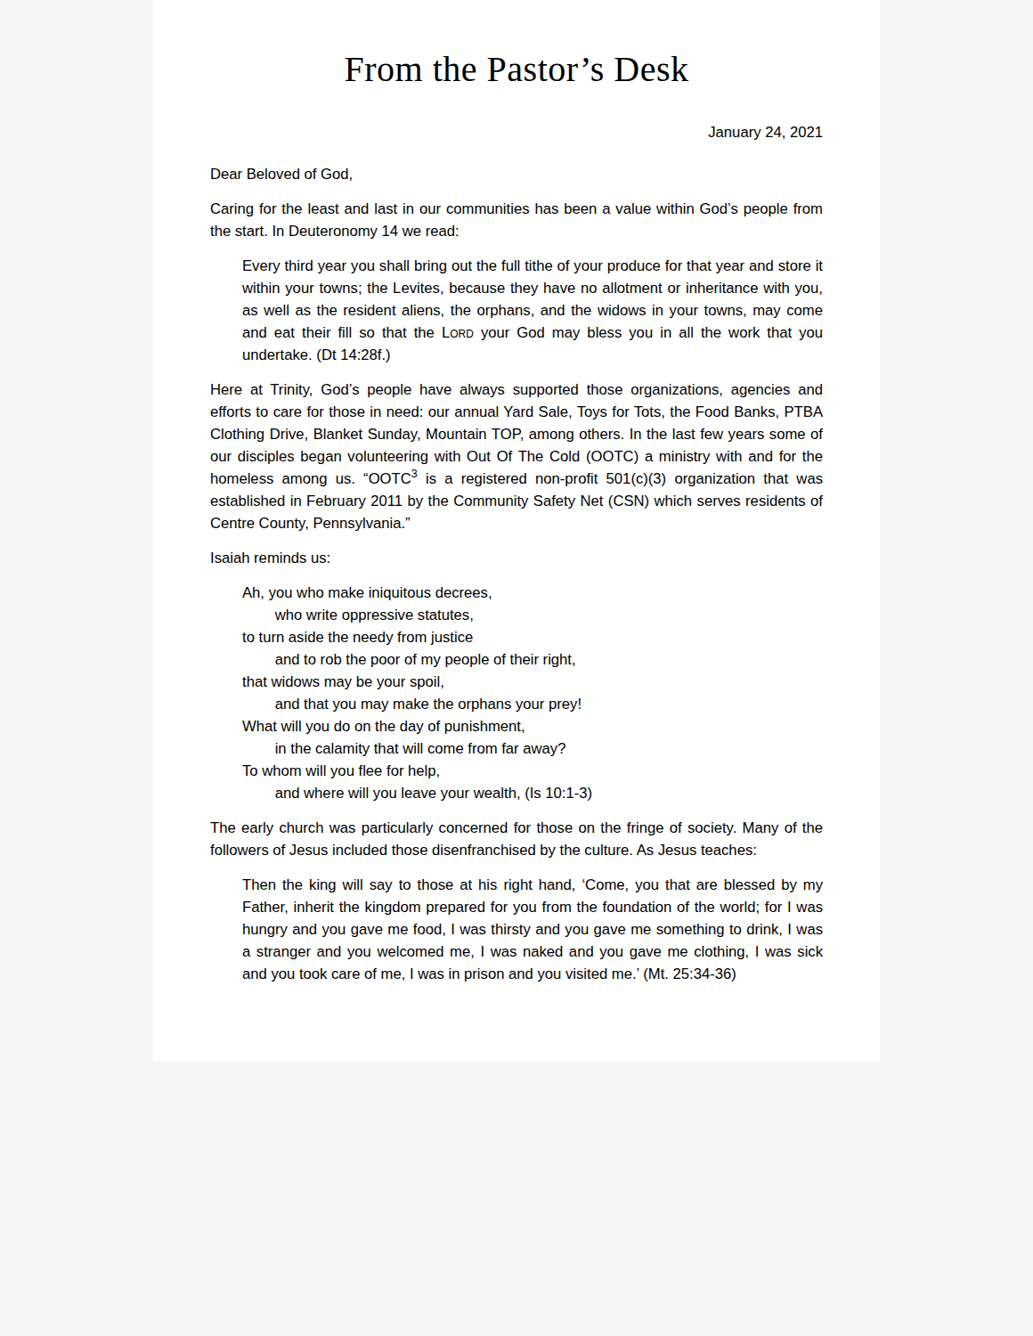From the Pastor’s Desk
January 24, 2021
Dear Beloved of God,
Caring for the least and last in our communities has been a value within God’s people from the start. In Deuteronomy 14 we read:
Every third year you shall bring out the full tithe of your produce for that year and store it within your towns; the Levites, because they have no allotment or inheritance with you, as well as the resident aliens, the orphans, and the widows in your towns, may come and eat their fill so that the Lord your God may bless you in all the work that you undertake. (Dt 14:28f.)
Here at Trinity, God’s people have always supported those organizations, agencies and efforts to care for those in need: our annual Yard Sale, Toys for Tots, the Food Banks, PTBA Clothing Drive, Blanket Sunday, Mountain TOP, among others. In the last few years some of our disciples began volunteering with Out Of The Cold (OOTC) a ministry with and for the homeless among us. “OOTC3 is a registered non-profit 501(c)(3) organization that was established in February 2011 by the Community Safety Net (CSN) which serves residents of Centre County, Pennsylvania.”
Isaiah reminds us:
Ah, you who make iniquitous decrees, who write oppressive statutes, to turn aside the needy from justice and to rob the poor of my people of their right, that widows may be your spoil, and that you may make the orphans your prey! What will you do on the day of punishment, in the calamity that will come from far away? To whom will you flee for help, and where will you leave your wealth, (Is 10:1-3)
The early church was particularly concerned for those on the fringe of society. Many of the followers of Jesus included those disenfranchised by the culture. As Jesus teaches:
Then the king will say to those at his right hand, ‘Come, you that are blessed by my Father, inherit the kingdom prepared for you from the foundation of the world; for I was hungry and you gave me food, I was thirsty and you gave me something to drink, I was a stranger and you welcomed me, I was naked and you gave me clothing, I was sick and you took care of me, I was in prison and you visited me.’ (Mt. 25:34-36)